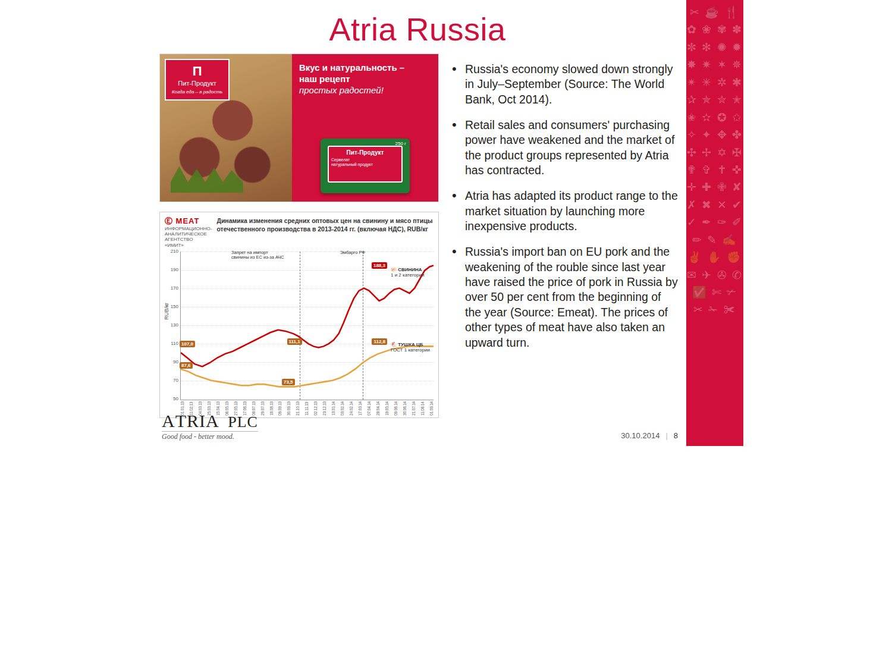✂ ☕ 🍴 ✿ ❀ ✾ ✽ ✼ ✻ ✺ ✹ ✸ ✷ ✶ ✵ ✴ ✳ ✲ ✱ ✰ ✯ ✮ ✭ ✬ ✫ ✪ ✩ ✧ ✦ ✥ ✤ ✣ ✢ ✡ ✠ ✟ ✞ ✝ ✜ ✛ ✚ ✙ ✘ ✗ ✖ ✕ ✔ ✓ ✒ ✑ ✐ ✏ ✎ ✍ ✌ ✋ ✊ ✉ ✈ ✇ ✆ ✅ ✄ ✃ ✂ ✁ ✀
Atria Russia
П Пит-Продукт Когда еда – в радость
Вкус и натуральность –
наш рецепт
простых радостей!
250 г
Пит-Продукт Сервелат
натуральный продукт
Ⓔ MEAT
ИНФОРМАЦИОННО-
АНАЛИТИЧЕСКОЕ
АГЕНТСТВО «ИМИТ»
Динамика изменения средних оптовых цен на свинину и мясо птицы отечественного производства в 2013-2014 гг. (включая НДС), RUB/кг
RUB/кг
210
190
170
150
130
110
90
70
50
Запрет на импорт
свинины из ЕС из-за АЧС
Эмбарго РФ
107,0
87,6
111,1
73,5
188,3
112,8
🐖 СВИНИНА
1 и 2 категории
🐔 ТУШКА ЦБ
ГОСТ 1 категории
01.01.1311.02.1304.03.1325.03.13 15.04.1306.05.1327.05.1317.06.13 08.07.1329.07.1319.08.1309.09.13 30.09.1321.10.1311.11.1302.12.13 23.12.1313.01.1403.02.1424.02.14 17.03.1407.04.1428.04.1419.05.14 09.06.1430.06.1421.07.1411.08.14 01.09.14
Russia's economy slowed down strongly in July–September (Source: The World Bank, Oct 2014).
Retail sales and consumers' purchasing power have weakened and the market of the product groups represented by Atria has contracted.
Atria has adapted its product range to the market situation by launching more inexpensive products.
Russia's import ban on EU pork and the weakening of the rouble since last year have raised the price of pork in Russia by over 50 per cent from the beginning of the year (Source: Emeat). The prices of other types of meat have also taken an upward turn.
ATRIA PLC
Good food - better mood.
30.10.2014 | 8